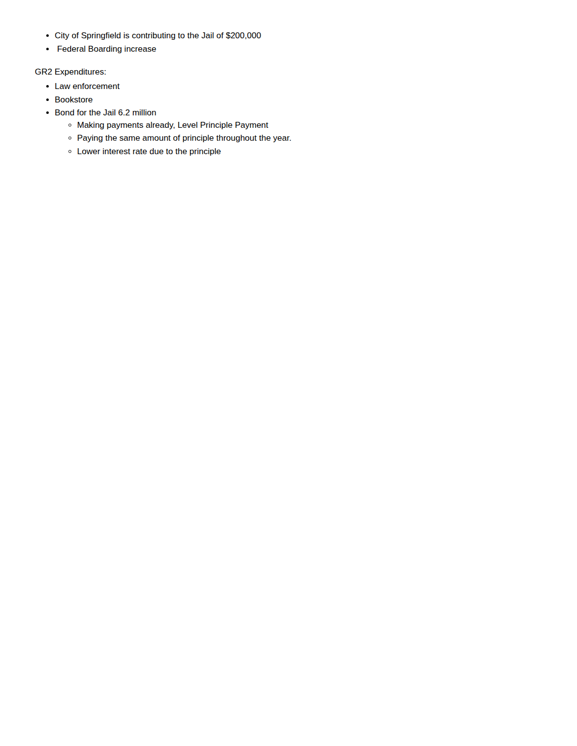City of Springfield is contributing to the Jail of $200,000
Federal Boarding increase
GR2 Expenditures:
Law enforcement
Bookstore
Bond for the Jail 6.2 million
Making payments already, Level Principle Payment
Paying the same amount of principle throughout the year.
Lower interest rate due to the principle